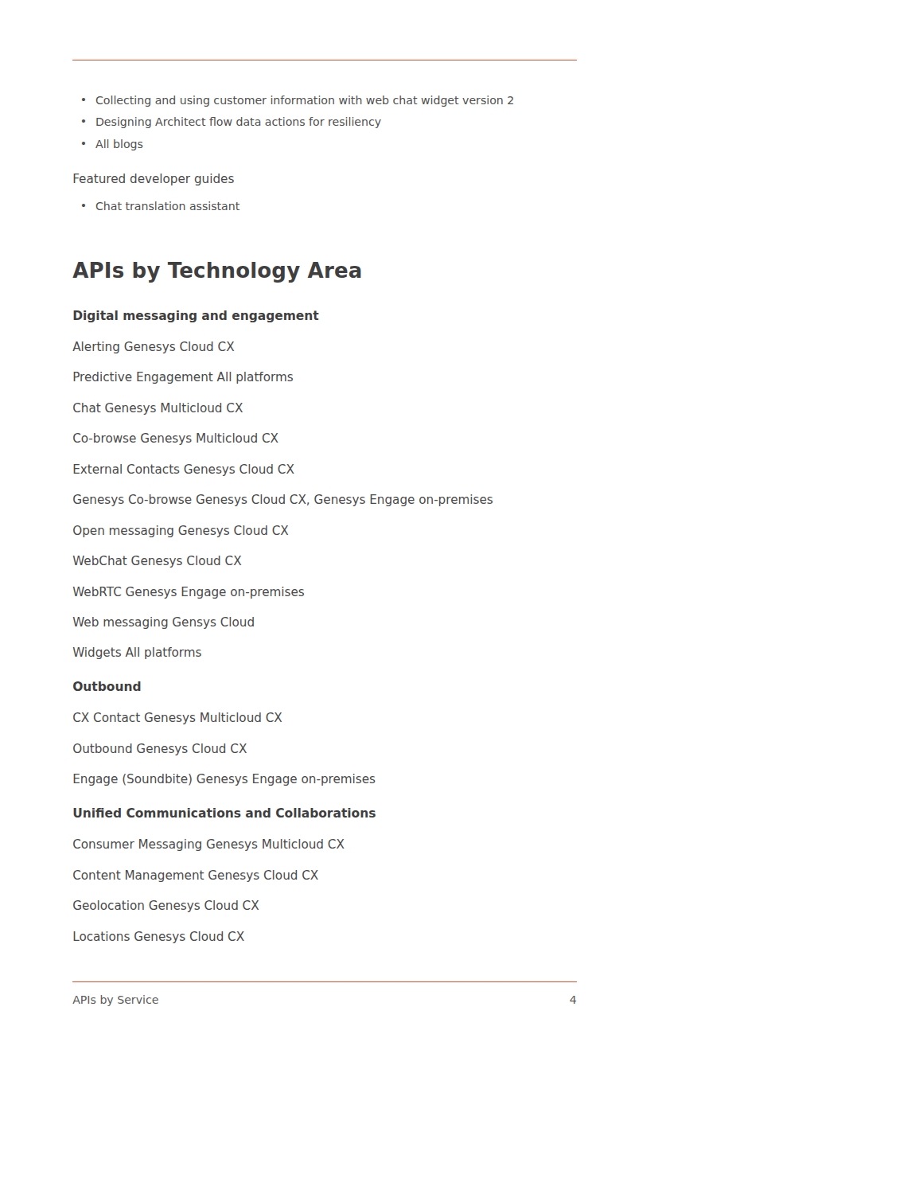Collecting and using customer information with web chat widget version 2
Designing Architect flow data actions for resiliency
All blogs
Featured developer guides
Chat translation assistant
APIs by Technology Area
Digital messaging and engagement
Alerting Genesys Cloud CX
Predictive Engagement All platforms
Chat Genesys Multicloud CX
Co-browse Genesys Multicloud CX
External Contacts Genesys Cloud CX
Genesys Co-browse Genesys Cloud CX, Genesys Engage on-premises
Open messaging Genesys Cloud CX
WebChat Genesys Cloud CX
WebRTC Genesys Engage on-premises
Web messaging Gensys Cloud
Widgets All platforms
Outbound
CX Contact Genesys Multicloud CX
Outbound Genesys Cloud CX
Engage (Soundbite) Genesys Engage on-premises
Unified Communications and Collaborations
Consumer Messaging Genesys Multicloud CX
Content Management Genesys Cloud CX
Geolocation Genesys Cloud CX
Locations Genesys Cloud CX
APIs by Service 4